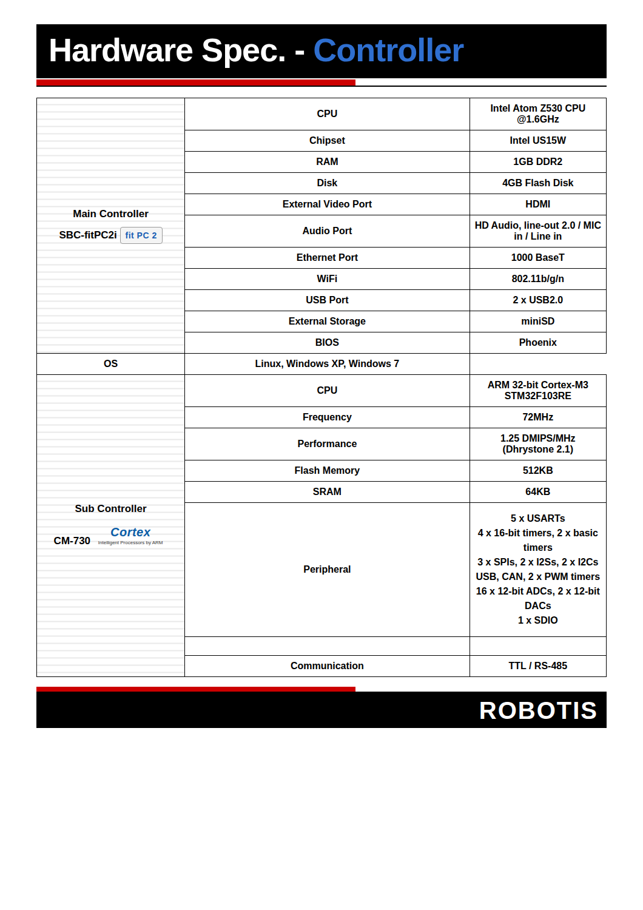Hardware Spec. - Controller
| Main Controller SBC-fitPC2i fit PC 2 | CPU | Intel Atom Z530 CPU @1.6GHz |
| Chipset | Intel US15W |
| RAM | 1GB DDR2 |
| Disk | 4GB Flash Disk |
| External Video Port | HDMI |
| Audio Port | HD Audio, line-out 2.0 / MIC in / Line in |
| Ethernet Port | 1000 BaseT |
| WiFi | 802.11b/g/n |
| USB Port | 2 x USB2.0 |
| External Storage | miniSD |
| BIOS | Phoenix |
| OS | Linux, Windows XP, Windows 7 | |
| Sub Controller CM-730 Cortex Intelligent Processors by ARM | CPU | ARM 32-bit Cortex-M3 STM32F103RE |
| Frequency | 72MHz |
| Performance | 1.25 DMIPS/MHz (Dhrystone 2.1) |
| Flash Memory | 512KB |
| SRAM | 64KB |
| Peripheral | 5 x USARTs 4 x 16-bit timers, 2 x basic timers 3 x SPIs, 2 x I2Ss, 2 x I2Cs USB, CAN, 2 x PWM timers 16 x 12-bit ADCs, 2 x 12-bit DACs 1 x SDIO |
| Communication | TTL / RS-485 |
ROBOTIS